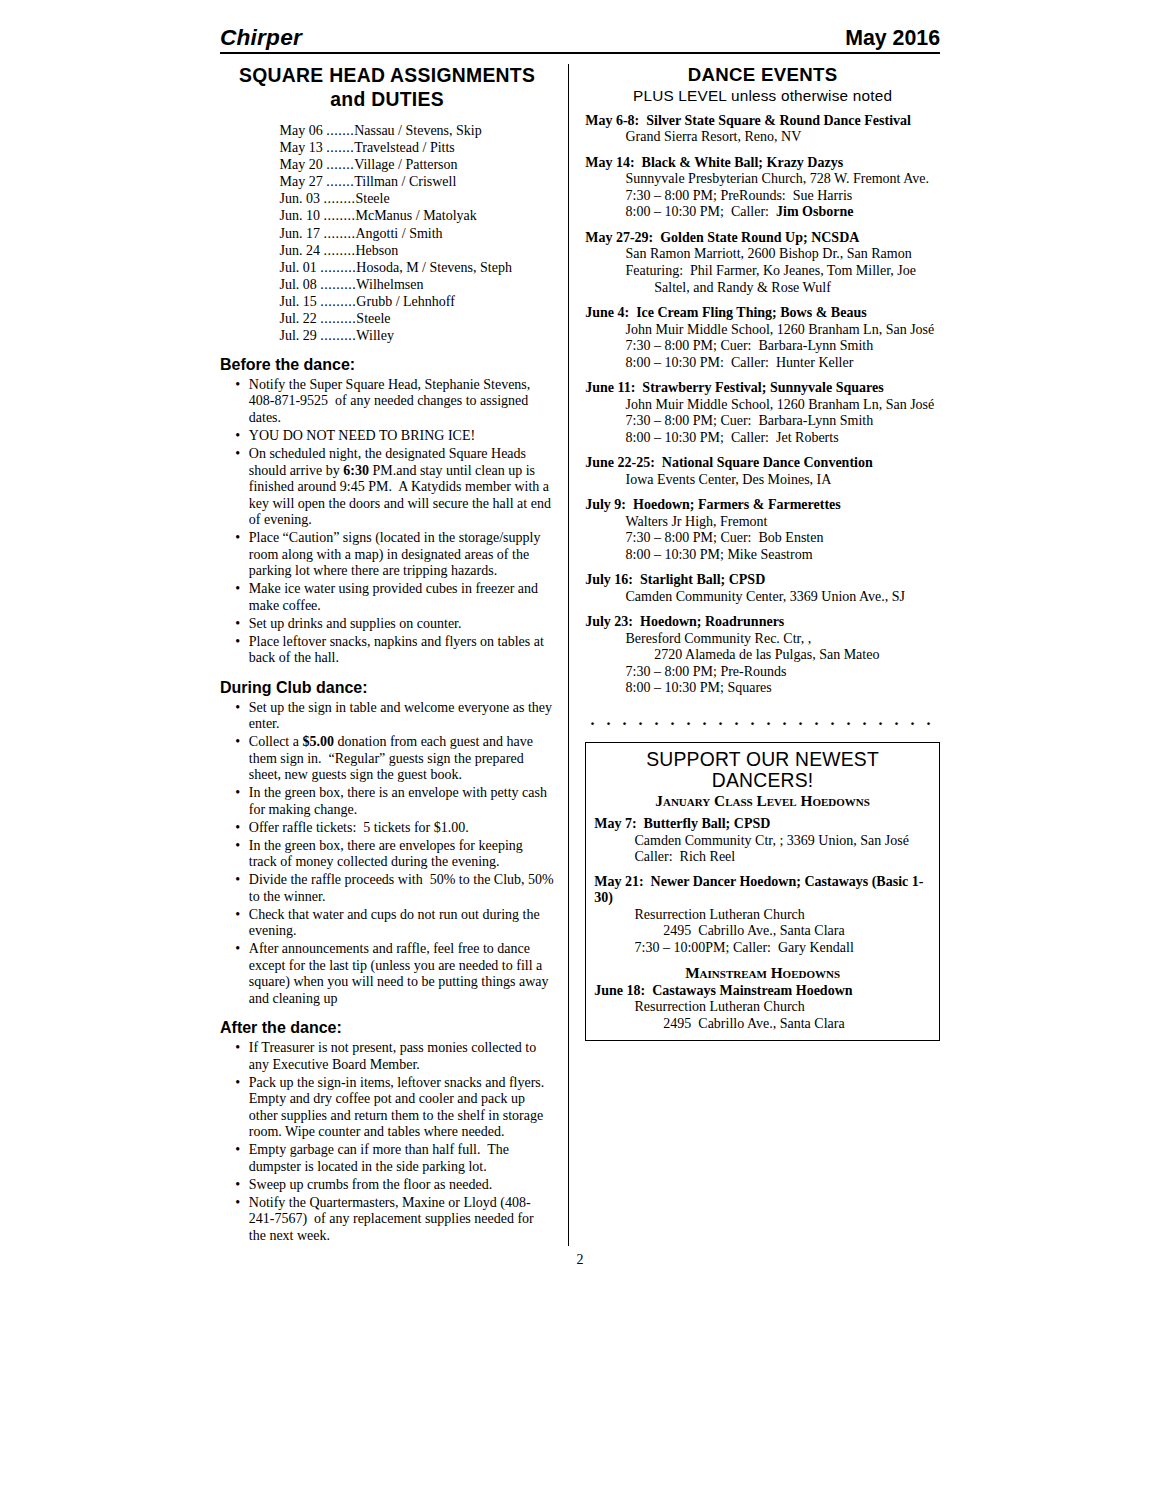Chirper
May 2016
SQUARE HEAD ASSIGNMENTSand DUTIES
May 06 ....... Nassau / Stevens, Skip
May 13 ....... Travelstead / Pitts
May 20 ....... Village / Patterson
May 27 ....... Tillman / Criswell
Jun. 03 ........ Steele
Jun. 10 ........ McManus / Matolyak
Jun. 17 ........ Angotti / Smith
Jun. 24 ........ Hebson
Jul. 01 ......... Hosoda, M / Stevens, Steph
Jul. 08 ......... Wilhelmsen
Jul. 15 ......... Grubb / Lehnhoff
Jul. 22 ......... Steele
Jul. 29 ......... Willey
Before the dance:
Notify the Super Square Head, Stephanie Stevens, 408-871-9525 of any needed changes to assigned dates.
YOU DO NOT NEED TO BRING ICE!
On scheduled night, the designated Square Heads should arrive by 6:30 PM.and stay until clean up is finished around 9:45 PM. A Katydids member with a key will open the doors and will secure the hall at end of evening.
Place “Caution” signs (located in the storage/supply room along with a map) in designated areas of the parking lot where there are tripping hazards.
Make ice water using provided cubes in freezer and make coffee.
Set up drinks and supplies on counter.
Place leftover snacks, napkins and flyers on tables at back of the hall.
During Club dance:
Set up the sign in table and welcome everyone as they enter.
Collect a $5.00 donation from each guest and have them sign in. “Regular” guests sign the prepared sheet, new guests sign the guest book.
In the green box, there is an envelope with petty cash for making change.
Offer raffle tickets: 5 tickets for $1.00.
In the green box, there are envelopes for keeping track of money collected during the evening.
Divide the raffle proceeds with 50% to the Club, 50% to the winner.
Check that water and cups do not run out during the evening.
After announcements and raffle, feel free to dance except for the last tip (unless you are needed to fill a square) when you will need to be putting things away and cleaning up
After the dance:
If Treasurer is not present, pass monies collected to any Executive Board Member.
Pack up the sign-in items, leftover snacks and flyers. Empty and dry coffee pot and cooler and pack up other supplies and return them to the shelf in storage room. Wipe counter and tables where needed.
Empty garbage can if more than half full. The dumpster is located in the side parking lot.
Sweep up crumbs from the floor as needed.
Notify the Quartermasters, Maxine or Lloyd (408-241-7567) of any replacement supplies needed for the next week.
DANCE EVENTS
PLUS LEVEL unless otherwise noted
May 6-8: Silver State Square & Round Dance Festival
Grand Sierra Resort, Reno, NV
May 14: Black & White Ball; Krazy Dazys
Sunnyvale Presbyterian Church, 728 W. Fremont Ave.
7:30 – 8:00 PM; PreRounds: Sue Harris
8:00 – 10:30 PM; Caller: Jim Osborne
May 27-29: Golden State Round Up; NCSDA
San Ramon Marriott, 2600 Bishop Dr., San Ramon
Featuring: Phil Farmer, Ko Jeanes, Tom Miller, Joe Saltel, and Randy & Rose Wulf
June 4: Ice Cream Fling Thing; Bows & Beaus
John Muir Middle School, 1260 Branham Ln, San José
7:30 – 8:00 PM; Cuer: Barbara-Lynn Smith
8:00 – 10:30 PM: Caller: Hunter Keller
June 11: Strawberry Festival; Sunnyvale Squares
John Muir Middle School, 1260 Branham Ln, San José
7:30 – 8:00 PM; Cuer: Barbara-Lynn Smith
8:00 – 10:30 PM; Caller: Jet Roberts
June 22-25: National Square Dance Convention
Iowa Events Center, Des Moines, IA
July 9: Hoedown; Farmers & Farmerettes
Walters Jr High, Fremont
7:30 – 8:00 PM; Cuer: Bob Ensten
8:00 – 10:30 PM; Mike Seastrom
July 16: Starlight Ball; CPSD
Camden Community Center, 3369 Union Ave., SJ
July 23: Hoedown; Roadrunners
Beresford Community Rec. Ctr, , 2720 Alameda de las Pulgas, San Mateo
7:30 – 8:00 PM; Pre-Rounds
8:00 – 10:30 PM; Squares
. . . . . . . . . . . . . . . . . . . . . .
SUPPORT OUR NEWEST DANCERS!
January Class Level Hoedowns
May 7: Butterfly Ball; CPSD
Camden Community Ctr, ; 3369 Union, San José
Caller: Rich Reel
May 21: Newer Dancer Hoedown; Castaways (Basic 1-30)
Resurrection Lutheran Church 2495 Cabrillo Ave., Santa Clara
7:30 – 10:00PM; Caller: Gary Kendall
Mainstream Hoedowns
June 18: Castaways Mainstream Hoedown
Resurrection Lutheran Church 2495 Cabrillo Ave., Santa Clara
2